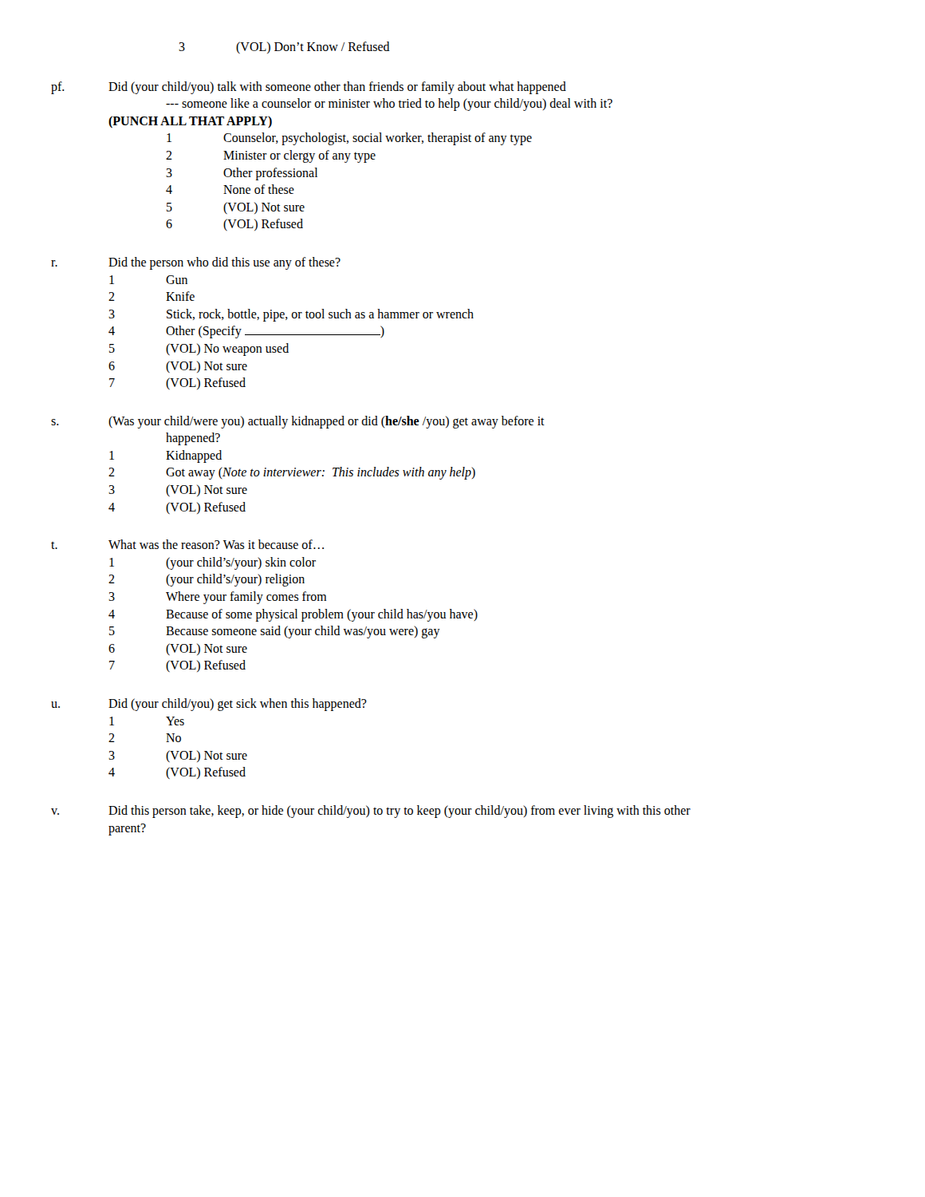3(VOL) Don’t Know / Refused
pf.
Did (your child/you) talk with someone other than friends or family about what happened
--- someone like a counselor or minister who tried to help (your child/you) deal with it?
(PUNCH ALL THAT APPLY)
1 Counselor, psychologist, social worker, therapist of any type
2 Minister or clergy of any type
3 Other professional
4 None of these
5(VOL) Not sure
6(VOL) Refused
r.
Did the person who did this use any of these?
1 Gun
2 Knife
3 Stick, rock, bottle, pipe, or tool such as a hammer or wrench
4 Other (Specify )
5(VOL) No weapon used
6(VOL) Not sure
7(VOL) Refused
s.
(Was your child/were you) actually kidnapped or did (he/she /you) get away before it
happened?
1 Kidnapped
2 Got away (Note to interviewer: This includes with any help)
3(VOL) Not sure
4(VOL) Refused
t.
What was the reason? Was it because of…
1(your child’s/your) skin color
2(your child’s/your) religion
3 Where your family comes from
4 Because of some physical problem (your child has/you have)
5 Because someone said (your child was/you were) gay
6(VOL) Not sure
7(VOL) Refused
u.
Did (your child/you) get sick when this happened?
1 Yes
2 No
3(VOL) Not sure
4(VOL) Refused
v.
Did this person take, keep, or hide (your child/you) to try to keep (your child/you) from ever living with this other parent?